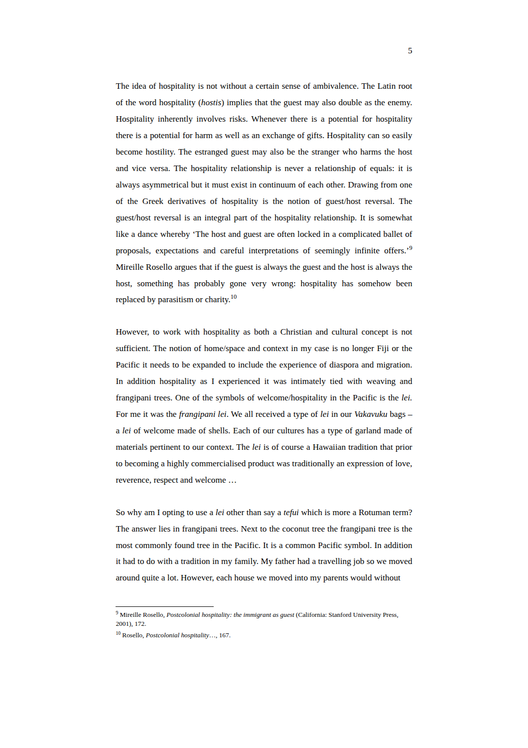5
The idea of hospitality is not without a certain sense of ambivalence. The Latin root of the word hospitality (hostis) implies that the guest may also double as the enemy. Hospitality inherently involves risks. Whenever there is a potential for hospitality there is a potential for harm as well as an exchange of gifts. Hospitality can so easily become hostility. The estranged guest may also be the stranger who harms the host and vice versa. The hospitality relationship is never a relationship of equals: it is always asymmetrical but it must exist in continuum of each other. Drawing from one of the Greek derivatives of hospitality is the notion of guest/host reversal. The guest/host reversal is an integral part of the hospitality relationship. It is somewhat like a dance whereby ‘The host and guest are often locked in a complicated ballet of proposals, expectations and careful interpretations of seemingly infinite offers.’9 Mireille Rosello argues that if the guest is always the guest and the host is always the host, something has probably gone very wrong: hospitality has somehow been replaced by parasitism or charity.10
However, to work with hospitality as both a Christian and cultural concept is not sufficient. The notion of home/space and context in my case is no longer Fiji or the Pacific it needs to be expanded to include the experience of diaspora and migration. In addition hospitality as I experienced it was intimately tied with weaving and frangipani trees. One of the symbols of welcome/hospitality in the Pacific is the lei. For me it was the frangipani lei. We all received a type of lei in our Vakavuku bags – a lei of welcome made of shells. Each of our cultures has a type of garland made of materials pertinent to our context. The lei is of course a Hawaiian tradition that prior to becoming a highly commercialised product was traditionally an expression of love, reverence, respect and welcome …
So why am I opting to use a lei other than say a tefui which is more a Rotuman term? The answer lies in frangipani trees. Next to the coconut tree the frangipani tree is the most commonly found tree in the Pacific. It is a common Pacific symbol. In addition it had to do with a tradition in my family. My father had a travelling job so we moved around quite a lot. However, each house we moved into my parents would without
9 Mireille Rosello, Postcolonial hospitality: the immigrant as guest (California: Stanford University Press, 2001), 172.
10 Rosello, Postcolonial hospitality…, 167.